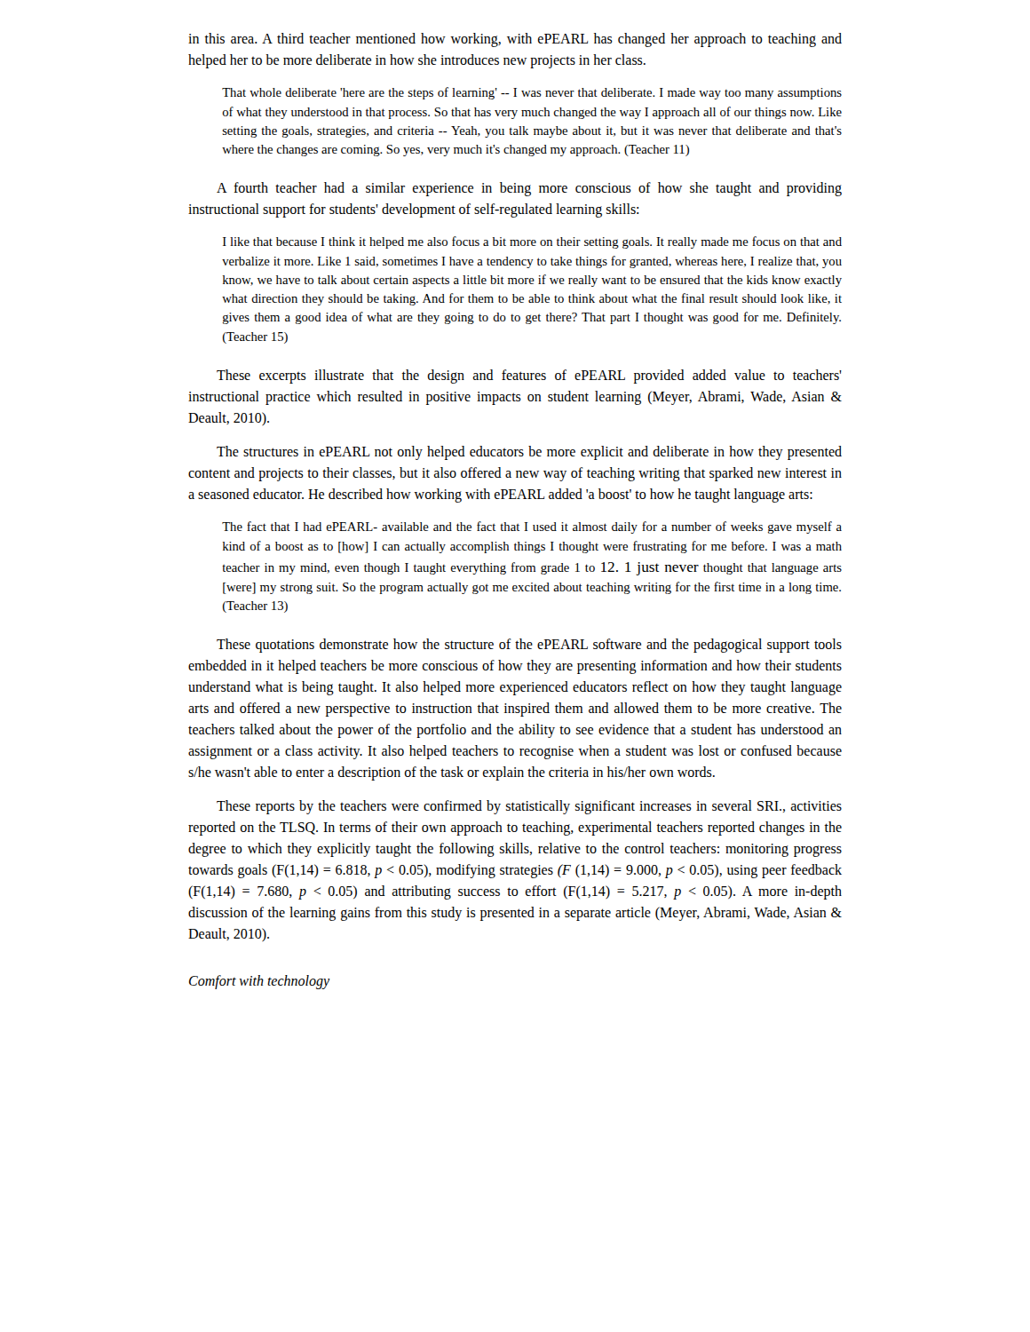in this area. A third teacher mentioned how working, with ePEARL has changed her approach to teaching and helped her to be more deliberate in how she introduces new projects in her class.
That whole deliberate 'here are the steps of learning' -- I was never that deliberate. I made way too many assumptions of what they understood in that process. So that has very much changed the way I approach all of our things now. Like setting the goals, strategies, and criteria -- Yeah, you talk maybe about it, but it was never that deliberate and that's where the changes are coming. So yes, very much it's changed my approach. (Teacher 11)
A fourth teacher had a similar experience in being more conscious of how she taught and providing instructional support for students' development of self-regulated learning skills:
I like that because I think it helped me also focus a bit more on their setting goals. It really made me focus on that and verbalize it more. Like 1 said, sometimes I have a tendency to take things for granted, whereas here, I realize that, you know, we have to talk about certain aspects a little bit more if we really want to be ensured that the kids know exactly what direction they should be taking. And for them to be able to think about what the final result should look like, it gives them a good idea of what are they going to do to get there? That part I thought was good for me. Definitely. (Teacher 15)
These excerpts illustrate that the design and features of ePEARL provided added value to teachers' instructional practice which resulted in positive impacts on student learning (Meyer, Abrami, Wade, Asian & Deault, 2010).
The structures in ePEARL not only helped educators be more explicit and deliberate in how they presented content and projects to their classes, but it also offered a new way of teaching writing that sparked new interest in a seasoned educator. He described how working with ePEARL added 'a boost' to how he taught language arts:
The fact that I had ePEARL- available and the fact that I used it almost daily for a number of weeks gave myself a kind of a boost as to [how] I can actually accomplish things I thought were frustrating for me before. I was a math teacher in my mind, even though I taught everything from grade 1 to 12. 1 just never thought that language arts [were] my strong suit. So the program actually got me excited about teaching writing for the first time in a long time. (Teacher 13)
These quotations demonstrate how the structure of the ePEARL software and the pedagogical support tools embedded in it helped teachers be more conscious of how they are presenting information and how their students understand what is being taught. It also helped more experienced educators reflect on how they taught language arts and offered a new perspective to instruction that inspired them and allowed them to be more creative. The teachers talked about the power of the portfolio and the ability to see evidence that a student has understood an assignment or a class activity. It also helped teachers to recognise when a student was lost or confused because s/he wasn't able to enter a description of the task or explain the criteria in his/her own words.
These reports by the teachers were confirmed by statistically significant increases in several SRI., activities reported on the TLSQ. In terms of their own approach to teaching, experimental teachers reported changes in the degree to which they explicitly taught the following skills, relative to the control teachers: monitoring progress towards goals (F(1,14) = 6.818, p < 0.05), modifying strategies (F (1,14) = 9.000, p < 0.05), using peer feedback (F(1,14) = 7.680, p < 0.05) and attributing success to effort (F(1,14) = 5.217, p < 0.05). A more in-depth discussion of the learning gains from this study is presented in a separate article (Meyer, Abrami, Wade, Asian & Deault, 2010).
Comfort with technology